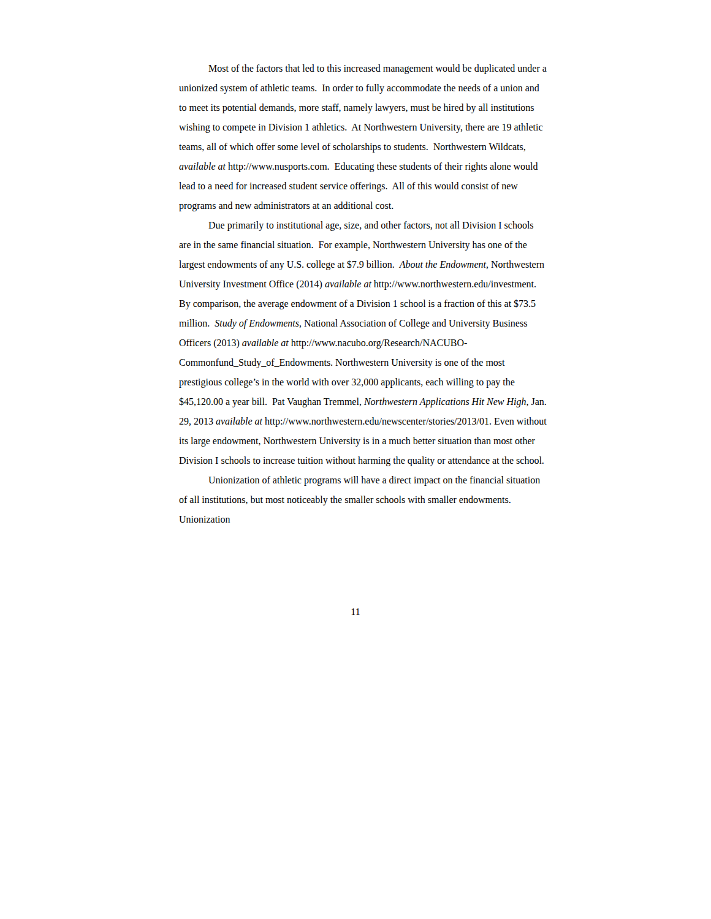Most of the factors that led to this increased management would be duplicated under a unionized system of athletic teams. In order to fully accommodate the needs of a union and to meet its potential demands, more staff, namely lawyers, must be hired by all institutions wishing to compete in Division 1 athletics. At Northwestern University, there are 19 athletic teams, all of which offer some level of scholarships to students. Northwestern Wildcats, available at http://www.nusports.com. Educating these students of their rights alone would lead to a need for increased student service offerings. All of this would consist of new programs and new administrators at an additional cost.
Due primarily to institutional age, size, and other factors, not all Division I schools are in the same financial situation. For example, Northwestern University has one of the largest endowments of any U.S. college at $7.9 billion. About the Endowment, Northwestern University Investment Office (2014) available at http://www.northwestern.edu/investment. By comparison, the average endowment of a Division 1 school is a fraction of this at $73.5 million. Study of Endowments, National Association of College and University Business Officers (2013) available at http://www.nacubo.org/Research/NACUBO-Commonfund_Study_of_Endowments. Northwestern University is one of the most prestigious college’s in the world with over 32,000 applicants, each willing to pay the $45,120.00 a year bill. Pat Vaughan Tremmel, Northwestern Applications Hit New High, Jan. 29, 2013 available at http://www.northwestern.edu/newscenter/stories/2013/01. Even without its large endowment, Northwestern University is in a much better situation than most other Division I schools to increase tuition without harming the quality or attendance at the school.
Unionization of athletic programs will have a direct impact on the financial situation of all institutions, but most noticeably the smaller schools with smaller endowments. Unionization
11